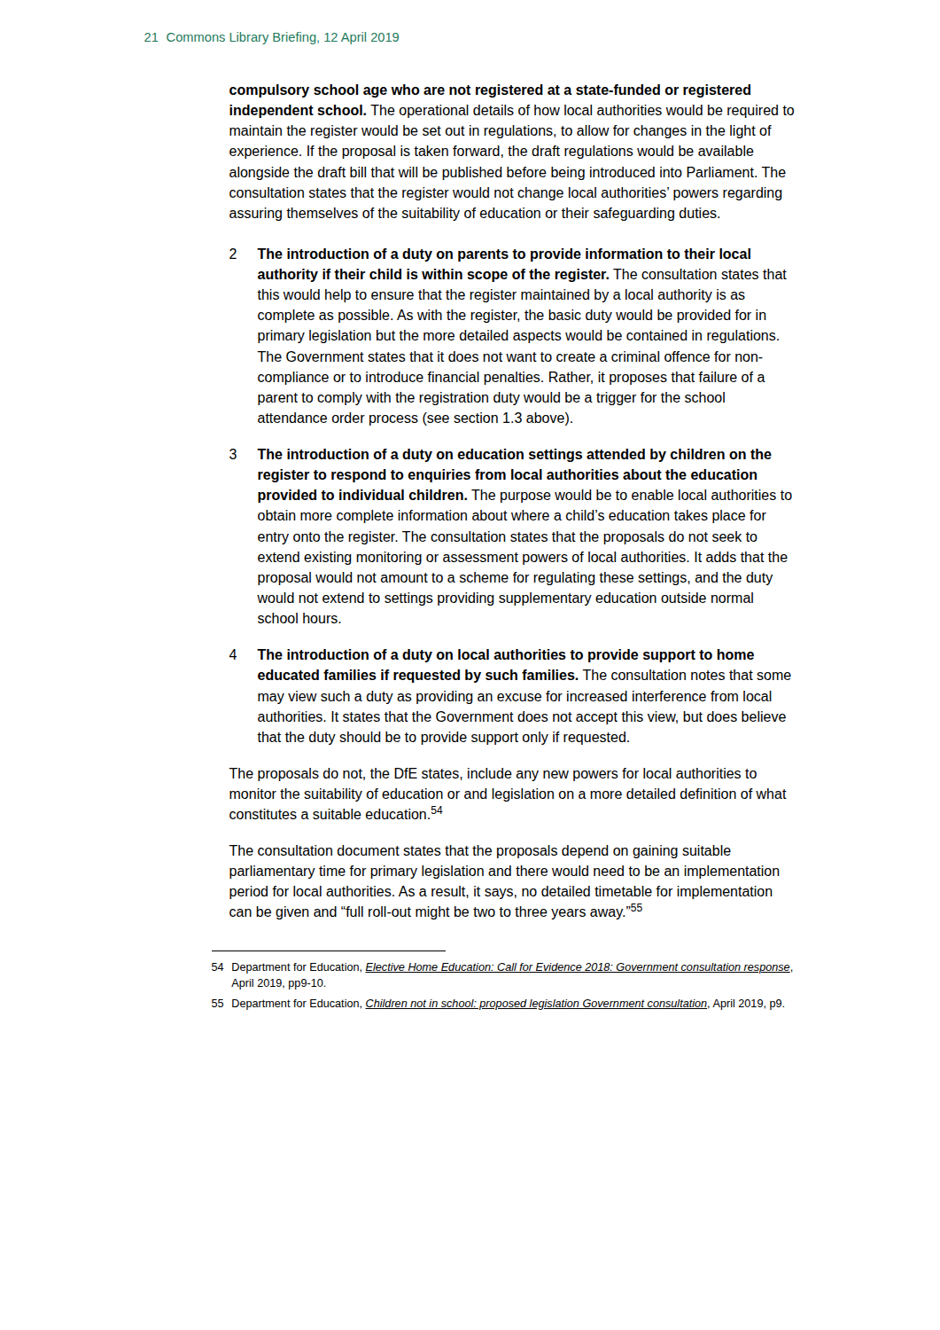21 Commons Library Briefing, 12 April 2019
compulsory school age who are not registered at a state-funded or registered independent school. The operational details of how local authorities would be required to maintain the register would be set out in regulations, to allow for changes in the light of experience. If the proposal is taken forward, the draft regulations would be available alongside the draft bill that will be published before being introduced into Parliament. The consultation states that the register would not change local authorities’ powers regarding assuring themselves of the suitability of education or their safeguarding duties.
2 The introduction of a duty on parents to provide information to their local authority if their child is within scope of the register. The consultation states that this would help to ensure that the register maintained by a local authority is as complete as possible. As with the register, the basic duty would be provided for in primary legislation but the more detailed aspects would be contained in regulations. The Government states that it does not want to create a criminal offence for non-compliance or to introduce financial penalties. Rather, it proposes that failure of a parent to comply with the registration duty would be a trigger for the school attendance order process (see section 1.3 above).
3 The introduction of a duty on education settings attended by children on the register to respond to enquiries from local authorities about the education provided to individual children. The purpose would be to enable local authorities to obtain more complete information about where a child’s education takes place for entry onto the register. The consultation states that the proposals do not seek to extend existing monitoring or assessment powers of local authorities. It adds that the proposal would not amount to a scheme for regulating these settings, and the duty would not extend to settings providing supplementary education outside normal school hours.
4 The introduction of a duty on local authorities to provide support to home educated families if requested by such families. The consultation notes that some may view such a duty as providing an excuse for increased interference from local authorities. It states that the Government does not accept this view, but does believe that the duty should be to provide support only if requested.
The proposals do not, the DfE states, include any new powers for local authorities to monitor the suitability of education or and legislation on a more detailed definition of what constitutes a suitable education.54
The consultation document states that the proposals depend on gaining suitable parliamentary time for primary legislation and there would need to be an implementation period for local authorities. As a result, it says, no detailed timetable for implementation can be given and “full roll-out might be two to three years away.”55
54 Department for Education, Elective Home Education: Call for Evidence 2018: Government consultation response, April 2019, pp9-10.
55 Department for Education, Children not in school: proposed legislation Government consultation, April 2019, p9.